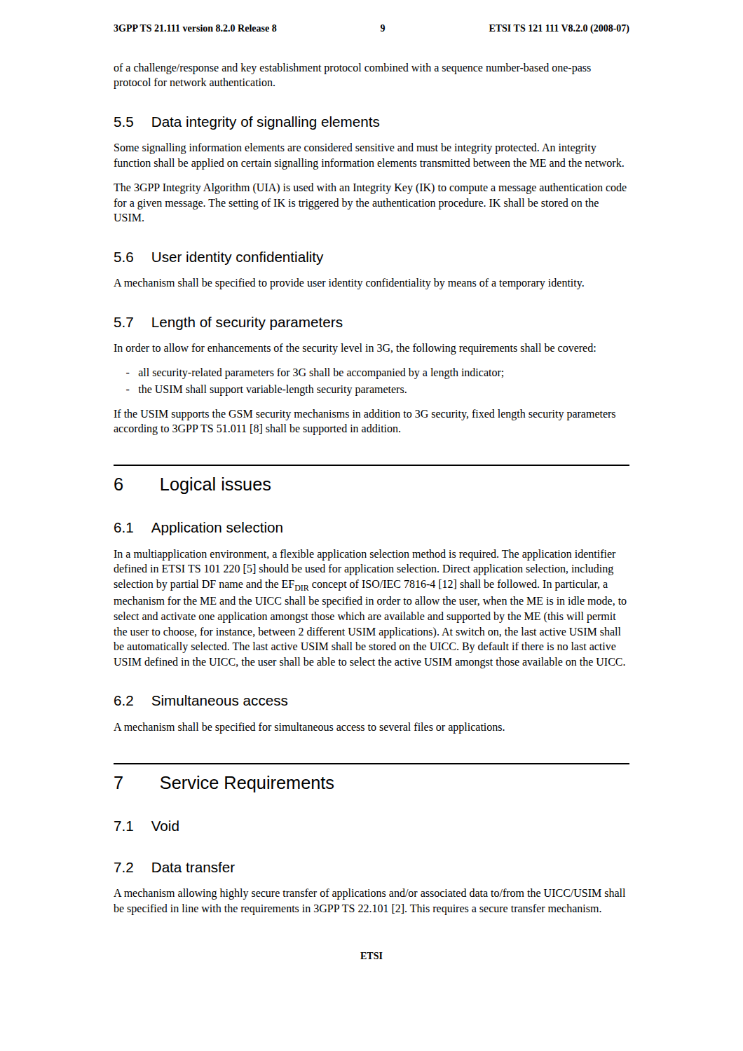3GPP TS 21.111 version 8.2.0 Release 8 9 ETSI TS 121 111 V8.2.0 (2008-07)
of a challenge/response and key establishment protocol combined with a sequence number-based one-pass protocol for network authentication.
5.5 Data integrity of signalling elements
Some signalling information elements are considered sensitive and must be integrity protected. An integrity function shall be applied on certain signalling information elements transmitted between the ME and the network.
The 3GPP Integrity Algorithm (UIA) is used with an Integrity Key (IK) to compute a message authentication code for a given message. The setting of IK is triggered by the authentication procedure. IK shall be stored on the USIM.
5.6 User identity confidentiality
A mechanism shall be specified to provide user identity confidentiality by means of a temporary identity.
5.7 Length of security parameters
In order to allow for enhancements of the security level in 3G, the following requirements shall be covered:
all security-related parameters for 3G shall be accompanied by a length indicator;
the USIM shall support variable-length security parameters.
If the USIM supports the GSM security mechanisms in addition to 3G security, fixed length security parameters according to 3GPP TS 51.011 [8] shall be supported in addition.
6 Logical issues
6.1 Application selection
In a multiapplication environment, a flexible application selection method is required. The application identifier defined in ETSI TS 101 220 [5] should be used for application selection. Direct application selection, including selection by partial DF name and the EFDIR concept of ISO/IEC 7816-4 [12] shall be followed. In particular, a mechanism for the ME and the UICC shall be specified in order to allow the user, when the ME is in idle mode, to select and activate one application amongst those which are available and supported by the ME (this will permit the user to choose, for instance, between 2 different USIM applications). At switch on, the last active USIM shall be automatically selected. The last active USIM shall be stored on the UICC. By default if there is no last active USIM defined in the UICC, the user shall be able to select the active USIM amongst those available on the UICC.
6.2 Simultaneous access
A mechanism shall be specified for simultaneous access to several files or applications.
7 Service Requirements
7.1 Void
7.2 Data transfer
A mechanism allowing highly secure transfer of applications and/or associated data to/from the UICC/USIM shall be specified in line with the requirements in 3GPP TS 22.101 [2]. This requires a secure transfer mechanism.
ETSI